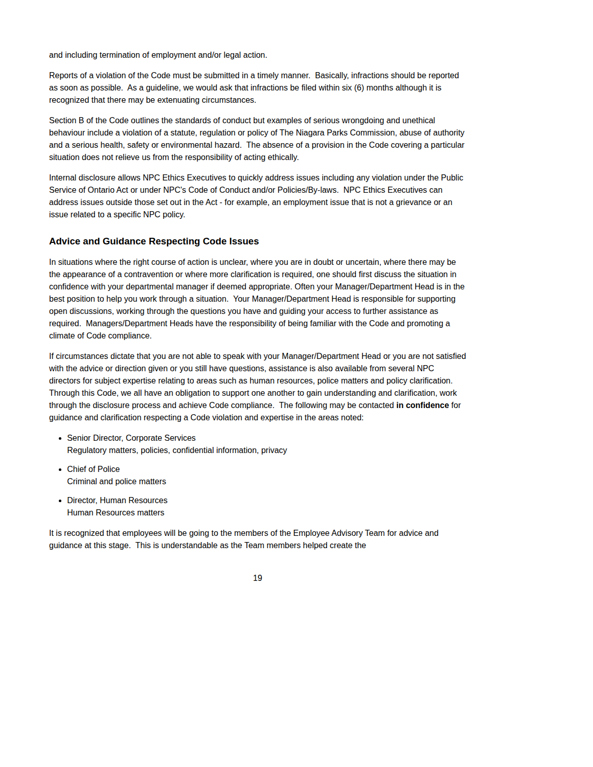and including termination of employment and/or legal action.
Reports of a violation of the Code must be submitted in a timely manner. Basically, infractions should be reported as soon as possible. As a guideline, we would ask that infractions be filed within six (6) months although it is recognized that there may be extenuating circumstances.
Section B of the Code outlines the standards of conduct but examples of serious wrongdoing and unethical behaviour include a violation of a statute, regulation or policy of The Niagara Parks Commission, abuse of authority and a serious health, safety or environmental hazard. The absence of a provision in the Code covering a particular situation does not relieve us from the responsibility of acting ethically.
Internal disclosure allows NPC Ethics Executives to quickly address issues including any violation under the Public Service of Ontario Act or under NPC's Code of Conduct and/or Policies/By-laws. NPC Ethics Executives can address issues outside those set out in the Act - for example, an employment issue that is not a grievance or an issue related to a specific NPC policy.
Advice and Guidance Respecting Code Issues
In situations where the right course of action is unclear, where you are in doubt or uncertain, where there may be the appearance of a contravention or where more clarification is required, one should first discuss the situation in confidence with your departmental manager if deemed appropriate. Often your Manager/Department Head is in the best position to help you work through a situation. Your Manager/Department Head is responsible for supporting open discussions, working through the questions you have and guiding your access to further assistance as required. Managers/Department Heads have the responsibility of being familiar with the Code and promoting a climate of Code compliance.
If circumstances dictate that you are not able to speak with your Manager/Department Head or you are not satisfied with the advice or direction given or you still have questions, assistance is also available from several NPC directors for subject expertise relating to areas such as human resources, police matters and policy clarification. Through this Code, we all have an obligation to support one another to gain understanding and clarification, work through the disclosure process and achieve Code compliance. The following may be contacted in confidence for guidance and clarification respecting a Code violation and expertise in the areas noted:
Senior Director, Corporate Services Regulatory matters, policies, confidential information, privacy
Chief of Police Criminal and police matters
Director, Human Resources Human Resources matters
It is recognized that employees will be going to the members of the Employee Advisory Team for advice and guidance at this stage. This is understandable as the Team members helped create the
19